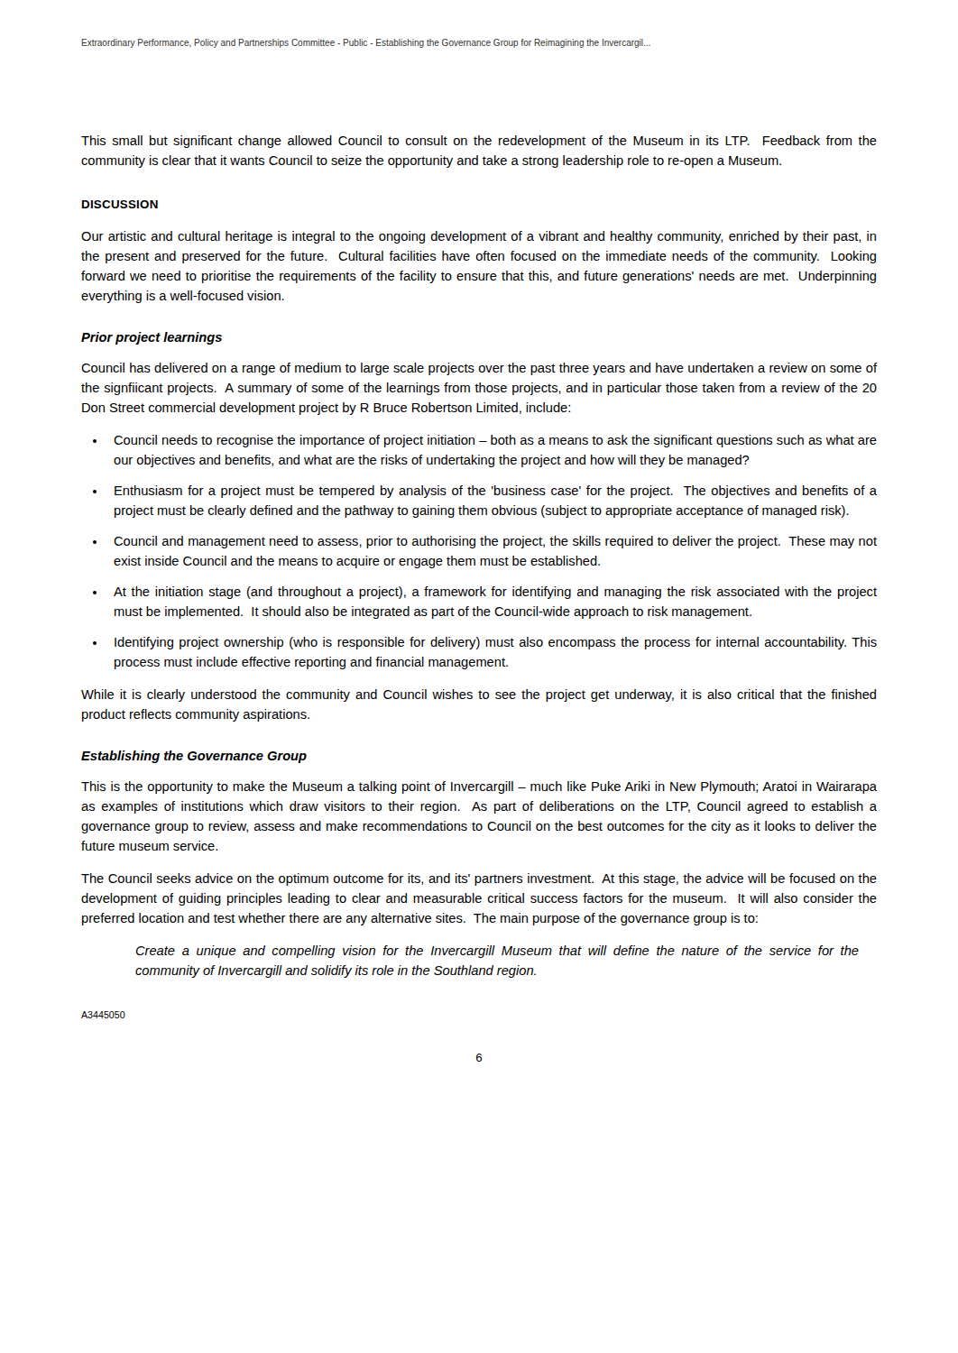Extraordinary Performance, Policy and Partnerships Committee - Public - Establishing the Governance Group for Reimagining the Invercargil...
This small but significant change allowed Council to consult on the redevelopment of the Museum in its LTP. Feedback from the community is clear that it wants Council to seize the opportunity and take a strong leadership role to re-open a Museum.
Discussion
Our artistic and cultural heritage is integral to the ongoing development of a vibrant and healthy community, enriched by their past, in the present and preserved for the future. Cultural facilities have often focused on the immediate needs of the community. Looking forward we need to prioritise the requirements of the facility to ensure that this, and future generations' needs are met. Underpinning everything is a well-focused vision.
Prior project learnings
Council has delivered on a range of medium to large scale projects over the past three years and have undertaken a review on some of the signfiicant projects. A summary of some of the learnings from those projects, and in particular those taken from a review of the 20 Don Street commercial development project by R Bruce Robertson Limited, include:
Council needs to recognise the importance of project initiation – both as a means to ask the significant questions such as what are our objectives and benefits, and what are the risks of undertaking the project and how will they be managed?
Enthusiasm for a project must be tempered by analysis of the 'business case' for the project. The objectives and benefits of a project must be clearly defined and the pathway to gaining them obvious (subject to appropriate acceptance of managed risk).
Council and management need to assess, prior to authorising the project, the skills required to deliver the project. These may not exist inside Council and the means to acquire or engage them must be established.
At the initiation stage (and throughout a project), a framework for identifying and managing the risk associated with the project must be implemented. It should also be integrated as part of the Council-wide approach to risk management.
Identifying project ownership (who is responsible for delivery) must also encompass the process for internal accountability. This process must include effective reporting and financial management.
While it is clearly understood the community and Council wishes to see the project get underway, it is also critical that the finished product reflects community aspirations.
Establishing the Governance Group
This is the opportunity to make the Museum a talking point of Invercargill – much like Puke Ariki in New Plymouth; Aratoi in Wairarapa as examples of institutions which draw visitors to their region. As part of deliberations on the LTP, Council agreed to establish a governance group to review, assess and make recommendations to Council on the best outcomes for the city as it looks to deliver the future museum service.
The Council seeks advice on the optimum outcome for its, and its' partners investment. At this stage, the advice will be focused on the development of guiding principles leading to clear and measurable critical success factors for the museum. It will also consider the preferred location and test whether there are any alternative sites. The main purpose of the governance group is to:
Create a unique and compelling vision for the Invercargill Museum that will define the nature of the service for the community of Invercargill and solidify its role in the Southland region.
A3445050
6